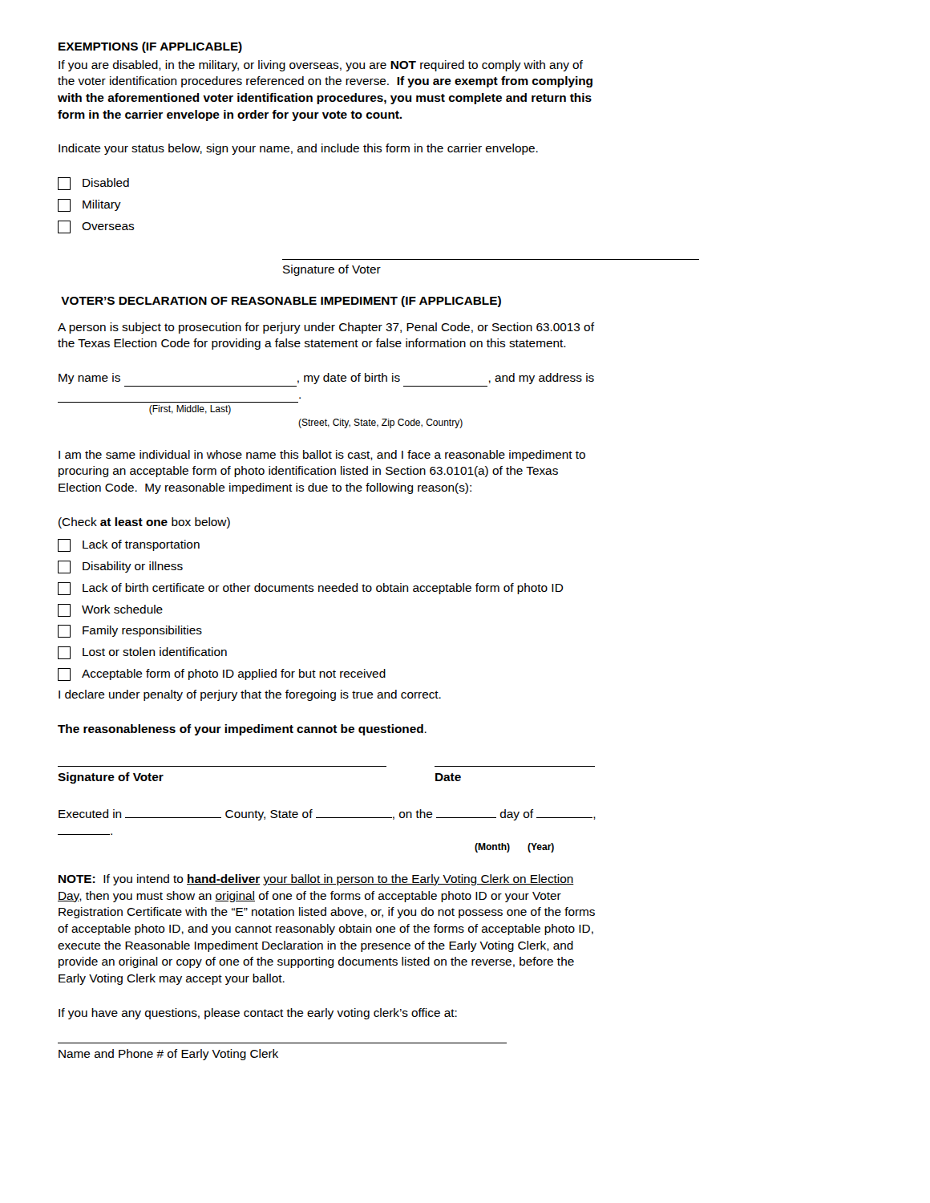EXEMPTIONS (IF APPLICABLE)
If you are disabled, in the military, or living overseas, you are NOT required to comply with any of the voter identification procedures referenced on the reverse. If you are exempt from complying with the aforementioned voter identification procedures, you must complete and return this form in the carrier envelope in order for your vote to count.
Indicate your status below, sign your name, and include this form in the carrier envelope.
Disabled
Military
Overseas
Signature of Voter
VOTER’S DECLARATION OF REASONABLE IMPEDIMENT (IF APPLICABLE)
A person is subject to prosecution for perjury under Chapter 37, Penal Code, or Section 63.0013 of the Texas Election Code for providing a false statement or false information on this statement.
My name is , my date of birth is , and my address is .
(First, Middle, Last) (Street, City, State, Zip Code, Country)
I am the same individual in whose name this ballot is cast, and I face a reasonable impediment to procuring an acceptable form of photo identification listed in Section 63.0101(a) of the Texas Election Code. My reasonable impediment is due to the following reason(s):
(Check at least one box below)
Lack of transportation
Disability or illness
Lack of birth certificate or other documents needed to obtain acceptable form of photo ID
Work schedule
Family responsibilities
Lost or stolen identification
Acceptable form of photo ID applied for but not received
I declare under penalty of perjury that the foregoing is true and correct.
The reasonableness of your impediment cannot be questioned.
Signature of Voter
Date
Executed in County, State of , on the day of , .
(Month)(Year)
NOTE: If you intend to hand-deliver your ballot in person to the Early Voting Clerk on Election Day, then you must show an original of one of the forms of acceptable photo ID or your Voter Registration Certificate with the “E” notation listed above, or, if you do not possess one of the forms of acceptable photo ID, and you cannot reasonably obtain one of the forms of acceptable photo ID, execute the Reasonable Impediment Declaration in the presence of the Early Voting Clerk, and provide an original or copy of one of the supporting documents listed on the reverse, before the Early Voting Clerk may accept your ballot.
If you have any questions, please contact the early voting clerk’s office at:
Name and Phone # of Early Voting Clerk